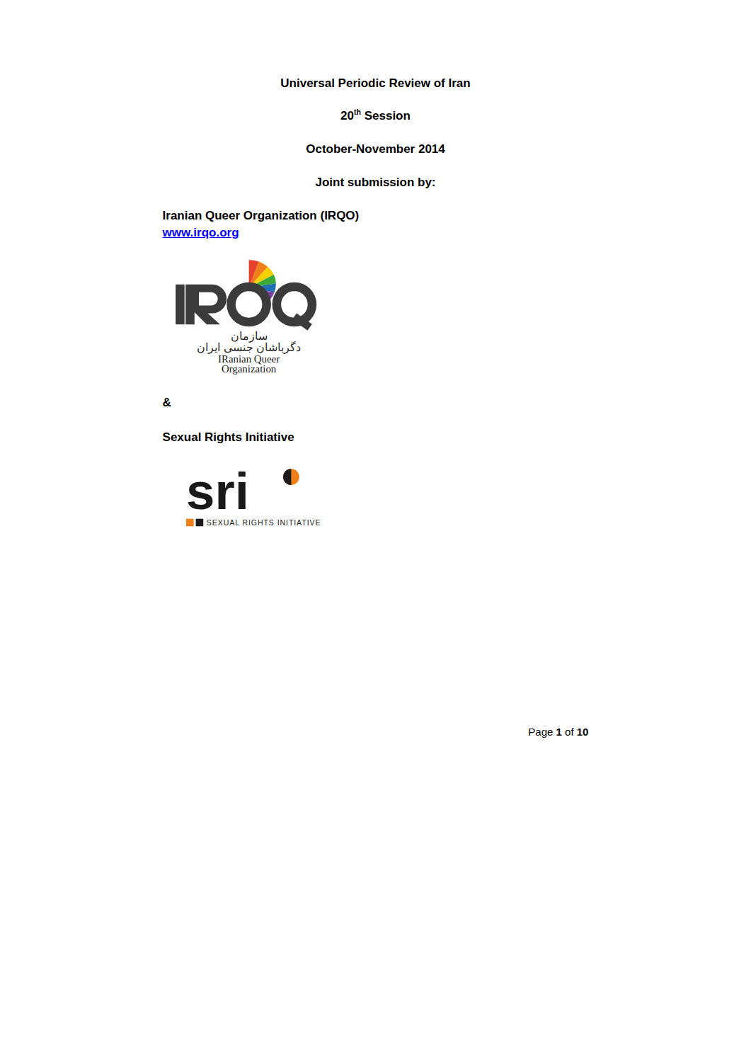Universal Periodic Review of Iran 20th Session October-November 2014 Joint submission by:
Iranian Queer Organization (IRQO)
www.irqo.org
سازمان دگرباشان جنسی ایران IRanian Queer Organization
&
Sexual Rights Initiative
sri SEXUAL RIGHTS INITIATIVE
Page 1 of 10